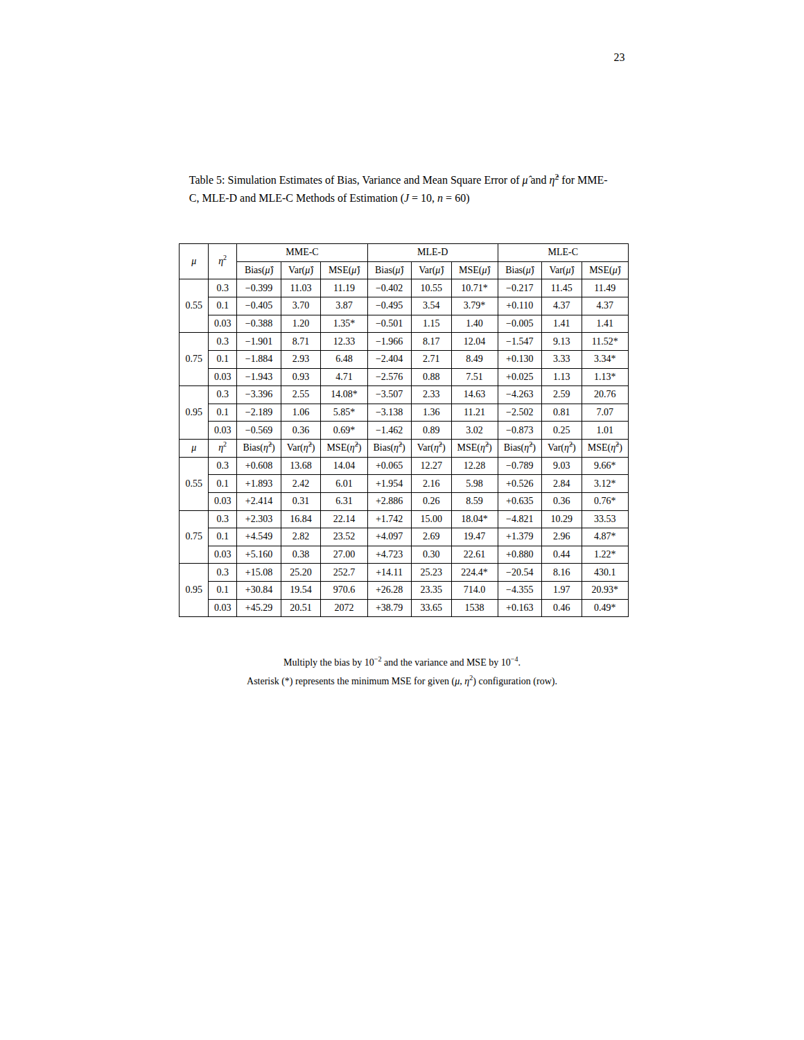23
Table 5: Simulation Estimates of Bias, Variance and Mean Square Error of μ̂ and η̂2 for MME-C, MLE-D and MLE-C Methods of Estimation (J = 10, n = 60)
| μ | η 2 | MME-C | MLE-D | MLE-C |
| --- | --- | --- | --- | --- |
| Bias( μ̂ ) | Var( μ̂ ) | MSE( μ̂ ) | Bias( μ̂ ) | Var( μ̂ ) | MSE( μ̂ ) | Bias( μ̂ ) | Var( μ̂ ) | MSE( μ̂ ) |
| 0.55 | 0.3 | −0.399 | 11.03 | 11.19 | −0.402 | 10.55 | 10.71* | −0.217 | 11.45 | 11.49 |
| 0.1 | −0.405 | 3.70 | 3.87 | −0.495 | 3.54 | 3.79* | +0.110 | 4.37 | 4.37 |
| 0.03 | −0.388 | 1.20 | 1.35* | −0.501 | 1.15 | 1.40 | −0.005 | 1.41 | 1.41 |
| 0.75 | 0.3 | −1.901 | 8.71 | 12.33 | −1.966 | 8.17 | 12.04 | −1.547 | 9.13 | 11.52* |
| 0.1 | −1.884 | 2.93 | 6.48 | −2.404 | 2.71 | 8.49 | +0.130 | 3.33 | 3.34* |
| 0.03 | −1.943 | 0.93 | 4.71 | −2.576 | 0.88 | 7.51 | +0.025 | 1.13 | 1.13* |
| 0.95 | 0.3 | −3.396 | 2.55 | 14.08* | −3.507 | 2.33 | 14.63 | −4.263 | 2.59 | 20.76 |
| 0.1 | −2.189 | 1.06 | 5.85* | −3.138 | 1.36 | 11.21 | −2.502 | 0.81 | 7.07 |
| 0.03 | −0.569 | 0.36 | 0.69* | −1.462 | 0.89 | 3.02 | −0.873 | 0.25 | 1.01 |
| μ | η 2 | Bias( η̂ 2 ) | Var( η̂ 2 ) | MSE( η̂ 2 ) | Bias( η̂ 2 ) | Var( η̂ 2 ) | MSE( η̂ 2 ) | Bias( η̂ 2 ) | Var( η̂ 2 ) | MSE( η̂ 2 ) |
| 0.55 | 0.3 | +0.608 | 13.68 | 14.04 | +0.065 | 12.27 | 12.28 | −0.789 | 9.03 | 9.66* |
| 0.1 | +1.893 | 2.42 | 6.01 | +1.954 | 2.16 | 5.98 | +0.526 | 2.84 | 3.12* |
| 0.03 | +2.414 | 0.31 | 6.31 | +2.886 | 0.26 | 8.59 | +0.635 | 0.36 | 0.76* |
| 0.75 | 0.3 | +2.303 | 16.84 | 22.14 | +1.742 | 15.00 | 18.04* | −4.821 | 10.29 | 33.53 |
| 0.1 | +4.549 | 2.82 | 23.52 | +4.097 | 2.69 | 19.47 | +1.379 | 2.96 | 4.87* |
| 0.03 | +5.160 | 0.38 | 27.00 | +4.723 | 0.30 | 22.61 | +0.880 | 0.44 | 1.22* |
| 0.95 | 0.3 | +15.08 | 25.20 | 252.7 | +14.11 | 25.23 | 224.4* | −20.54 | 8.16 | 430.1 |
| 0.1 | +30.84 | 19.54 | 970.6 | +26.28 | 23.35 | 714.0 | −4.355 | 1.97 | 20.93* |
| 0.03 | +45.29 | 20.51 | 2072 | +38.79 | 33.65 | 1538 | +0.163 | 0.46 | 0.49* |
Multiply the bias by 10−2 and the variance and MSE by 10−4.
Asterisk (*) represents the minimum MSE for given (μ, η2) configuration (row).